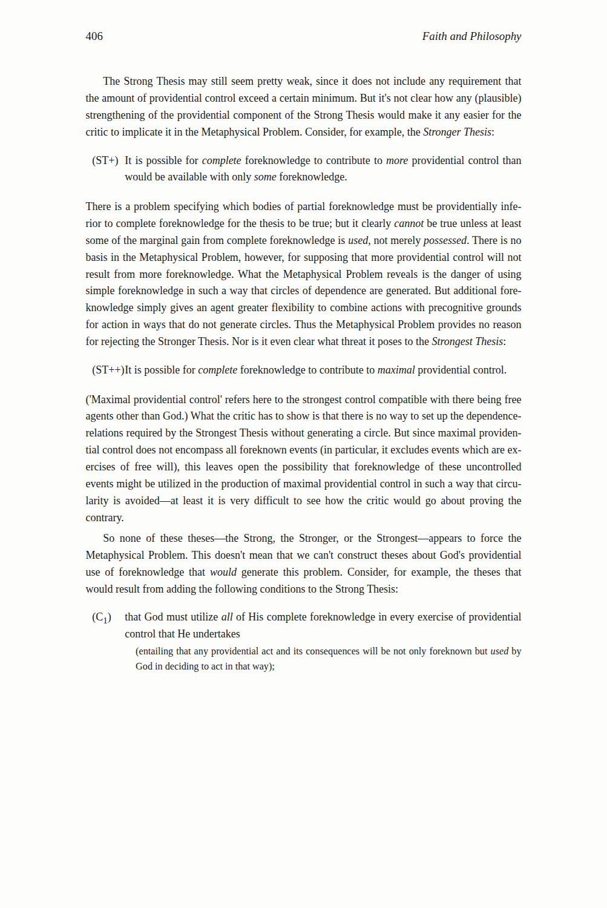406 Faith and Philosophy
The Strong Thesis may still seem pretty weak, since it does not include any requirement that the amount of providential control exceed a certain minimum. But it's not clear how any (plausible) strengthening of the providential component of the Strong Thesis would make it any easier for the critic to implicate it in the Metaphysical Problem. Consider, for example, the Stronger Thesis:
(ST+) It is possible for complete foreknowledge to contribute to more providential control than would be available with only some foreknowledge.
There is a problem specifying which bodies of partial foreknowledge must be providentially inferior to complete foreknowledge for the thesis to be true; but it clearly cannot be true unless at least some of the marginal gain from complete foreknowledge is used, not merely possessed. There is no basis in the Metaphysical Problem, however, for supposing that more providential control will not result from more foreknowledge. What the Metaphysical Problem reveals is the danger of using simple foreknowledge in such a way that circles of dependence are generated. But additional foreknowledge simply gives an agent greater flexibility to combine actions with precognitive grounds for action in ways that do not generate circles. Thus the Metaphysical Problem provides no reason for rejecting the Stronger Thesis. Nor is it even clear what threat it poses to the Strongest Thesis:
(ST++) It is possible for complete foreknowledge to contribute to maximal providential control.
('Maximal providential control' refers here to the strongest control compatible with there being free agents other than God.) What the critic has to show is that there is no way to set up the dependence-relations required by the Strongest Thesis without generating a circle. But since maximal providential control does not encompass all foreknown events (in particular, it excludes events which are exercises of free will), this leaves open the possibility that foreknowledge of these uncontrolled events might be utilized in the production of maximal providential control in such a way that circularity is avoided—at least it is very difficult to see how the critic would go about proving the contrary.
So none of these theses—the Strong, the Stronger, or the Strongest—appears to force the Metaphysical Problem. This doesn't mean that we can't construct theses about God's providential use of foreknowledge that would generate this problem. Consider, for example, the theses that would result from adding the following conditions to the Strong Thesis:
(C1) that God must utilize all of His complete foreknowledge in every exercise of providential control that He undertakes (entailing that any providential act and its consequences will be not only foreknown but used by God in deciding to act in that way);